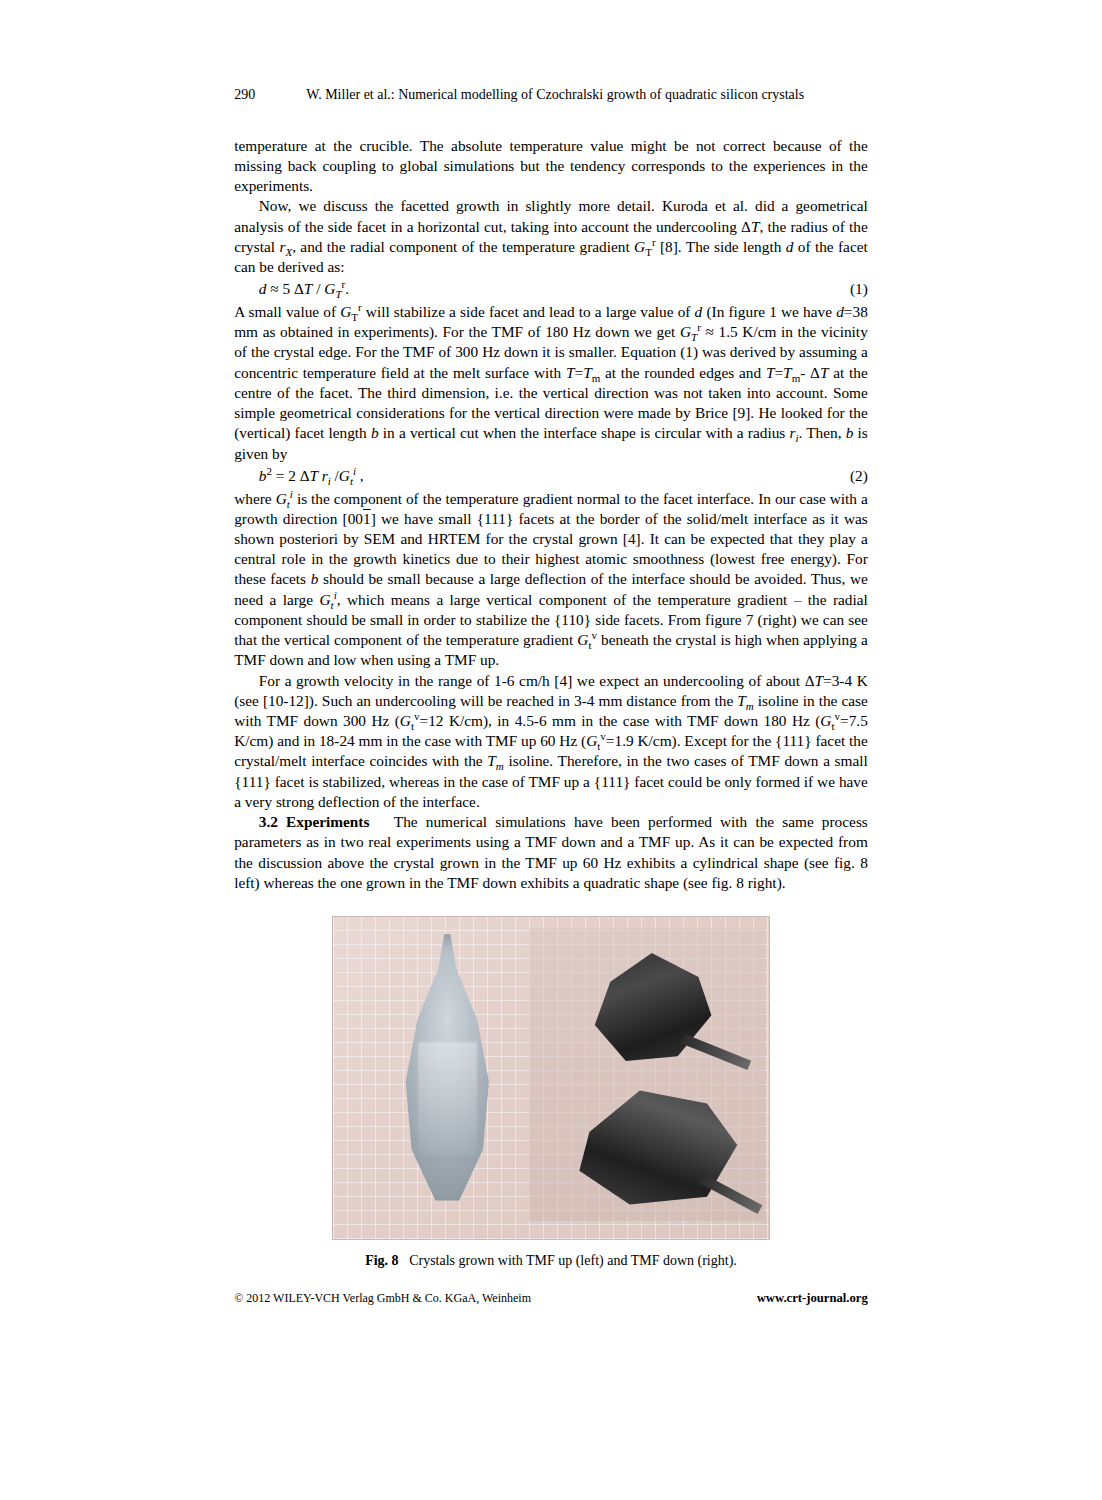290
W. Miller et al.: Numerical modelling of Czochralski growth of quadratic silicon crystals
temperature at the crucible. The absolute temperature value might be not correct because of the missing back coupling to global simulations but the tendency corresponds to the experiences in the experiments.
Now, we discuss the facetted growth in slightly more detail. Kuroda et al. did a geometrical analysis of the side facet in a horizontal cut, taking into account the undercooling ΔT, the radius of the crystal rX, and the radial component of the temperature gradient GTr [8]. The side length d of the facet can be derived as:
d ≈ 5 ΔT / GTr. (1)
A small value of GTr will stabilize a side facet and lead to a large value of d (In figure 1 we have d=38 mm as obtained in experiments). For the TMF of 180 Hz down we get GTr ≈ 1.5 K/cm in the vicinity of the crystal edge. For the TMF of 300 Hz down it is smaller. Equation (1) was derived by assuming a concentric temperature field at the melt surface with T=Tm at the rounded edges and T=Tm- ΔT at the centre of the facet. The third dimension, i.e. the vertical direction was not taken into account. Some simple geometrical considerations for the vertical direction were made by Brice [9]. He looked for the (vertical) facet length b in a vertical cut when the interface shape is circular with a radius ri. Then, b is given by
b2 = 2 ΔT ri /Gti , (2)
where Gti is the component of the temperature gradient normal to the facet interface. In our case with a growth direction [001] we have small {111} facets at the border of the solid/melt interface as it was shown posteriori by SEM and HRTEM for the crystal grown [4]. It can be expected that they play a central role in the growth kinetics due to their highest atomic smoothness (lowest free energy). For these facets b should be small because a large deflection of the interface should be avoided. Thus, we need a large Gti, which means a large vertical component of the temperature gradient – the radial component should be small in order to stabilize the {110} side facets. From figure 7 (right) we can see that the vertical component of the temperature gradient Gtv beneath the crystal is high when applying a TMF down and low when using a TMF up.
For a growth velocity in the range of 1-6 cm/h [4] we expect an undercooling of about ΔT=3-4 K (see [10-12]). Such an undercooling will be reached in 3-4 mm distance from the Tm isoline in the case with TMF down 300 Hz (Gtv=12 K/cm), in 4.5-6 mm in the case with TMF down 180 Hz (Gtv=7.5 K/cm) and in 18-24 mm in the case with TMF up 60 Hz (Gtv=1.9 K/cm). Except for the {111} facet the crystal/melt interface coincides with the Tm isoline. Therefore, in the two cases of TMF down a small {111} facet is stabilized, whereas in the case of TMF up a {111} facet could be only formed if we have a very strong deflection of the interface.
3.2 Experiments The numerical simulations have been performed with the same process parameters as in two real experiments using a TMF down and a TMF up. As it can be expected from the discussion above the crystal grown in the TMF up 60 Hz exhibits a cylindrical shape (see fig. 8 left) whereas the one grown in the TMF down exhibits a quadratic shape (see fig. 8 right).
Fig. 8 Crystals grown with TMF up (left) and TMF down (right).
© 2012 WILEY-VCH Verlag GmbH & Co. KGaA, Weinheim
www.crt-journal.org